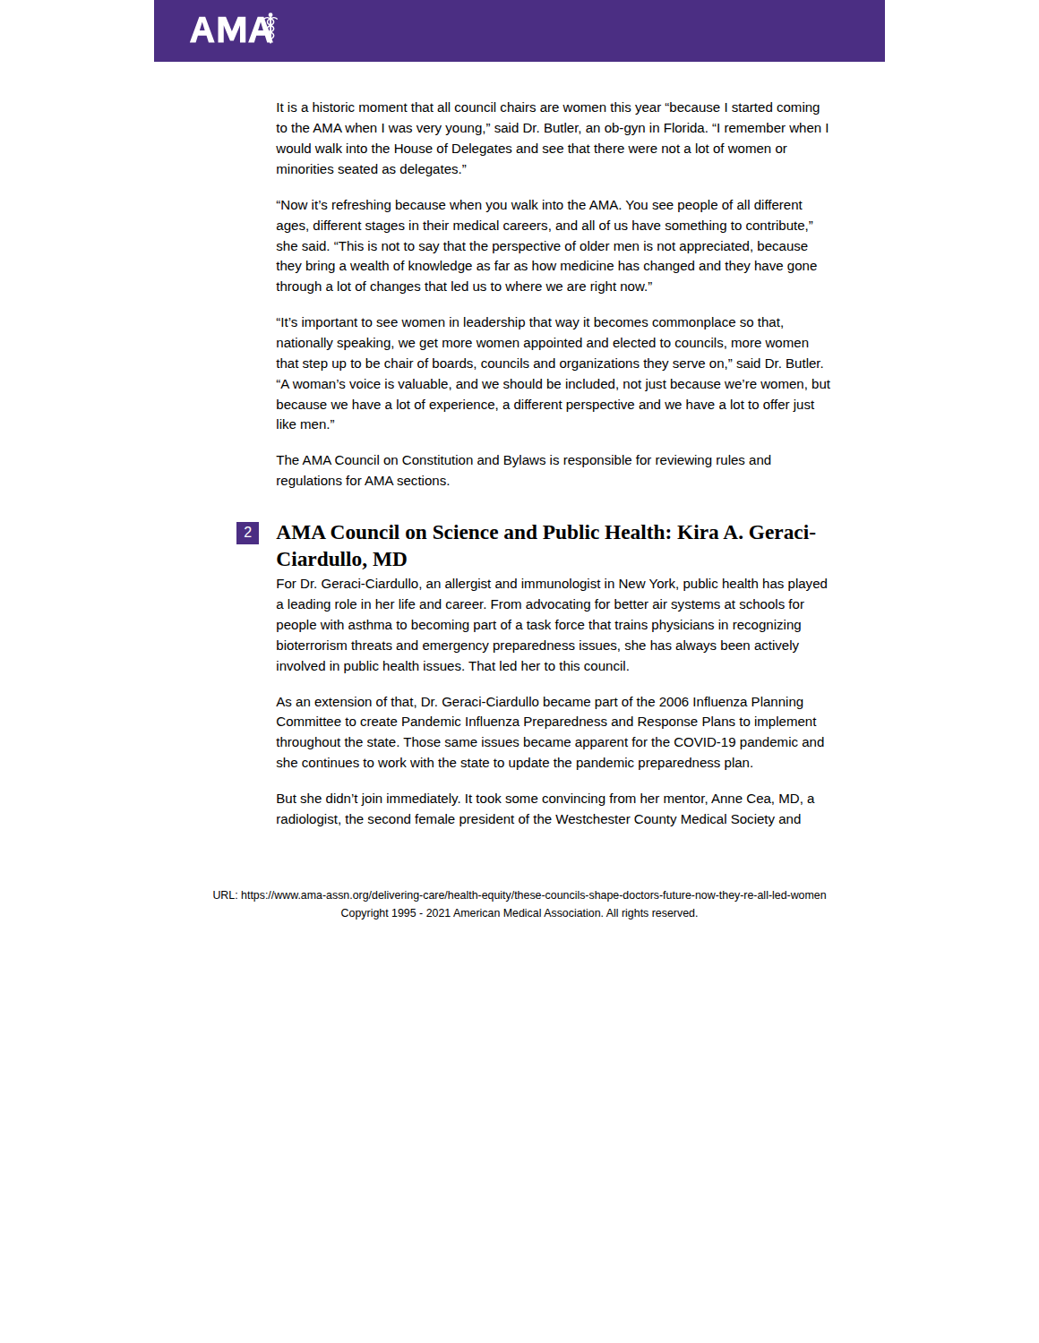It is a historic moment that all council chairs are women this year “because I started coming to the AMA when I was very young,” said Dr. Butler, an ob-gyn in Florida. “I remember when I would walk into the House of Delegates and see that there were not a lot of women or minorities seated as delegates.”
“Now it’s refreshing because when you walk into the AMA. You see people of all different ages, different stages in their medical careers, and all of us have something to contribute,” she said. “This is not to say that the perspective of older men is not appreciated, because they bring a wealth of knowledge as far as how medicine has changed and they have gone through a lot of changes that led us to where we are right now.”
“It’s important to see women in leadership that way it becomes commonplace so that, nationally speaking, we get more women appointed and elected to councils, more women that step up to be chair of boards, councils and organizations they serve on,” said Dr. Butler. “A woman’s voice is valuable, and we should be included, not just because we’re women, but because we have a lot of experience, a different perspective and we have a lot to offer just like men.”
The AMA Council on Constitution and Bylaws is responsible for reviewing rules and regulations for AMA sections.
2
AMA Council on Science and Public Health: Kira A. Geraci-Ciardullo, MD
For Dr. Geraci-Ciardullo, an allergist and immunologist in New York, public health has played a leading role in her life and career. From advocating for better air systems at schools for people with asthma to becoming part of a task force that trains physicians in recognizing bioterrorism threats and emergency preparedness issues, she has always been actively involved in public health issues. That led her to this council.
As an extension of that, Dr. Geraci-Ciardullo became part of the 2006 Influenza Planning Committee to create Pandemic Influenza Preparedness and Response Plans to implement throughout the state. Those same issues became apparent for the COVID-19 pandemic and she continues to work with the state to update the pandemic preparedness plan.
But she didn’t join immediately. It took some convincing from her mentor, Anne Cea, MD, a radiologist, the second female president of the Westchester County Medical Society and
URL: https://www.ama-assn.org/delivering-care/health-equity/these-councils-shape-doctors-future-now-they-re-all-led-women
Copyright 1995 - 2021 American Medical Association. All rights reserved.